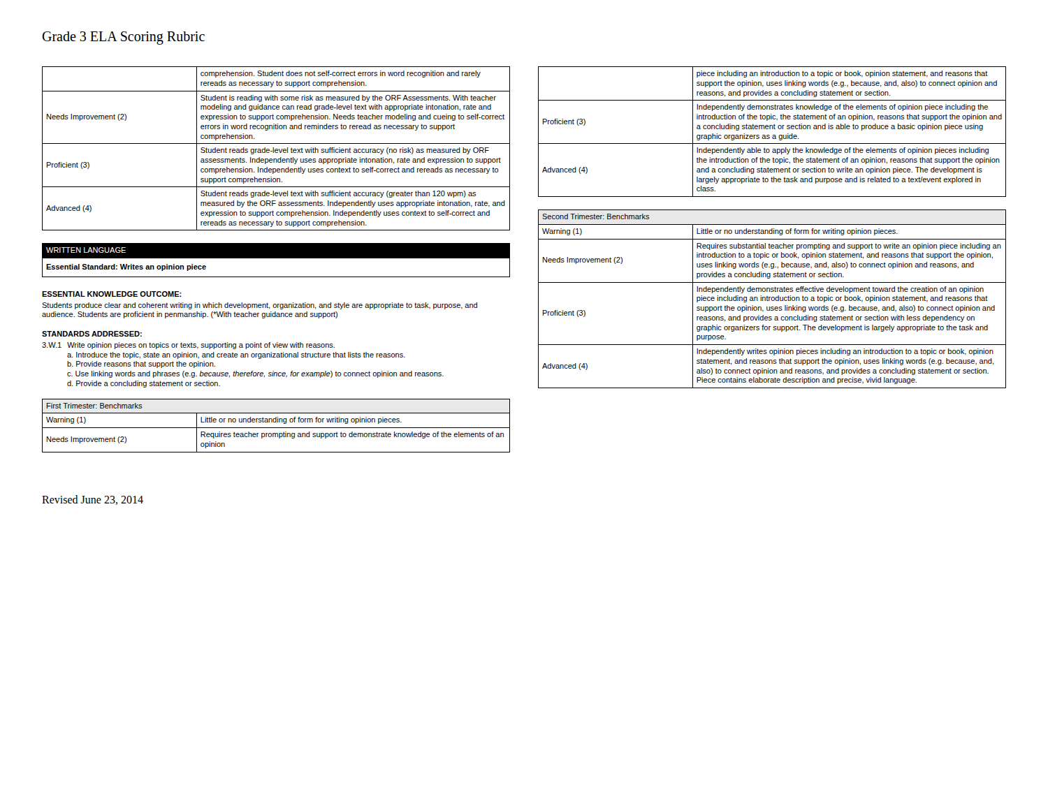Grade 3 ELA Scoring Rubric
| | comprehension. Student does not self-correct errors in word recognition and rarely rereads as necessary to support comprehension. |
| Needs Improvement (2) | Student is reading with some risk as measured by the ORF Assessments. With teacher modeling and guidance can read grade-level text with appropriate intonation, rate and expression to support comprehension. Needs teacher modeling and cueing to self-correct errors in word recognition and reminders to reread as necessary to support comprehension. |
| Proficient (3) | Student reads grade-level text with sufficient accuracy (no risk) as measured by ORF assessments. Independently uses appropriate intonation, rate and expression to support comprehension. Independently uses context to self-correct and rereads as necessary to support comprehension. |
| Advanced (4) | Student reads grade-level text with sufficient accuracy (greater than 120 wpm) as measured by the ORF assessments. Independently uses appropriate intonation, rate, and expression to support comprehension. Independently uses context to self-correct and rereads as necessary to support comprehension. |
WRITTEN LANGUAGE
Essential Standard: Writes an opinion piece
ESSENTIAL KNOWLEDGE OUTCOME:
Students produce clear and coherent writing in which development, organization, and style are appropriate to task, purpose, and audience. Students are proficient in penmanship. (*With teacher guidance and support)
STANDARDS ADDRESSED:
3.W.1 Write opinion pieces on topics or texts, supporting a point of view with reasons.
a. Introduce the topic, state an opinion, and create an organizational structure that lists the reasons.
b. Provide reasons that support the opinion.
c. Use linking words and phrases (e.g. because, therefore, since, for example) to connect opinion and reasons.
d. Provide a concluding statement or section.
| First Trimester: Benchmarks |
| Warning (1) | Little or no understanding of form for writing opinion pieces. |
| Needs Improvement (2) | Requires teacher prompting and support to demonstrate knowledge of the elements of an opinion |
| | piece including an introduction to a topic or book, opinion statement, and reasons that support the opinion, uses linking words (e.g., because, and, also) to connect opinion and reasons, and provides a concluding statement or section. |
| Proficient (3) | Independently demonstrates knowledge of the elements of opinion piece including the introduction of the topic, the statement of an opinion, reasons that support the opinion and a concluding statement or section and is able to produce a basic opinion piece using graphic organizers as a guide. |
| Advanced (4) | Independently able to apply the knowledge of the elements of opinion pieces including the introduction of the topic, the statement of an opinion, reasons that support the opinion and a concluding statement or section to write an opinion piece. The development is largely appropriate to the task and purpose and is related to a text/event explored in class. |
| Second Trimester: Benchmarks |
| Warning (1) | Little or no understanding of form for writing opinion pieces. |
| Needs Improvement (2) | Requires substantial teacher prompting and support to write an opinion piece including an introduction to a topic or book, opinion statement, and reasons that support the opinion, uses linking words (e.g., because, and, also) to connect opinion and reasons, and provides a concluding statement or section. |
| Proficient (3) | Independently demonstrates effective development toward the creation of an opinion piece including an introduction to a topic or book, opinion statement, and reasons that support the opinion, uses linking words (e.g. because, and, also) to connect opinion and reasons, and provides a concluding statement or section with less dependency on graphic organizers for support. The development is largely appropriate to the task and purpose. |
| Advanced (4) | Independently writes opinion pieces including an introduction to a topic or book, opinion statement, and reasons that support the opinion, uses linking words (e.g. because, and, also) to connect opinion and reasons, and provides a concluding statement or section. Piece contains elaborate description and precise, vivid language. |
Revised June 23, 2014